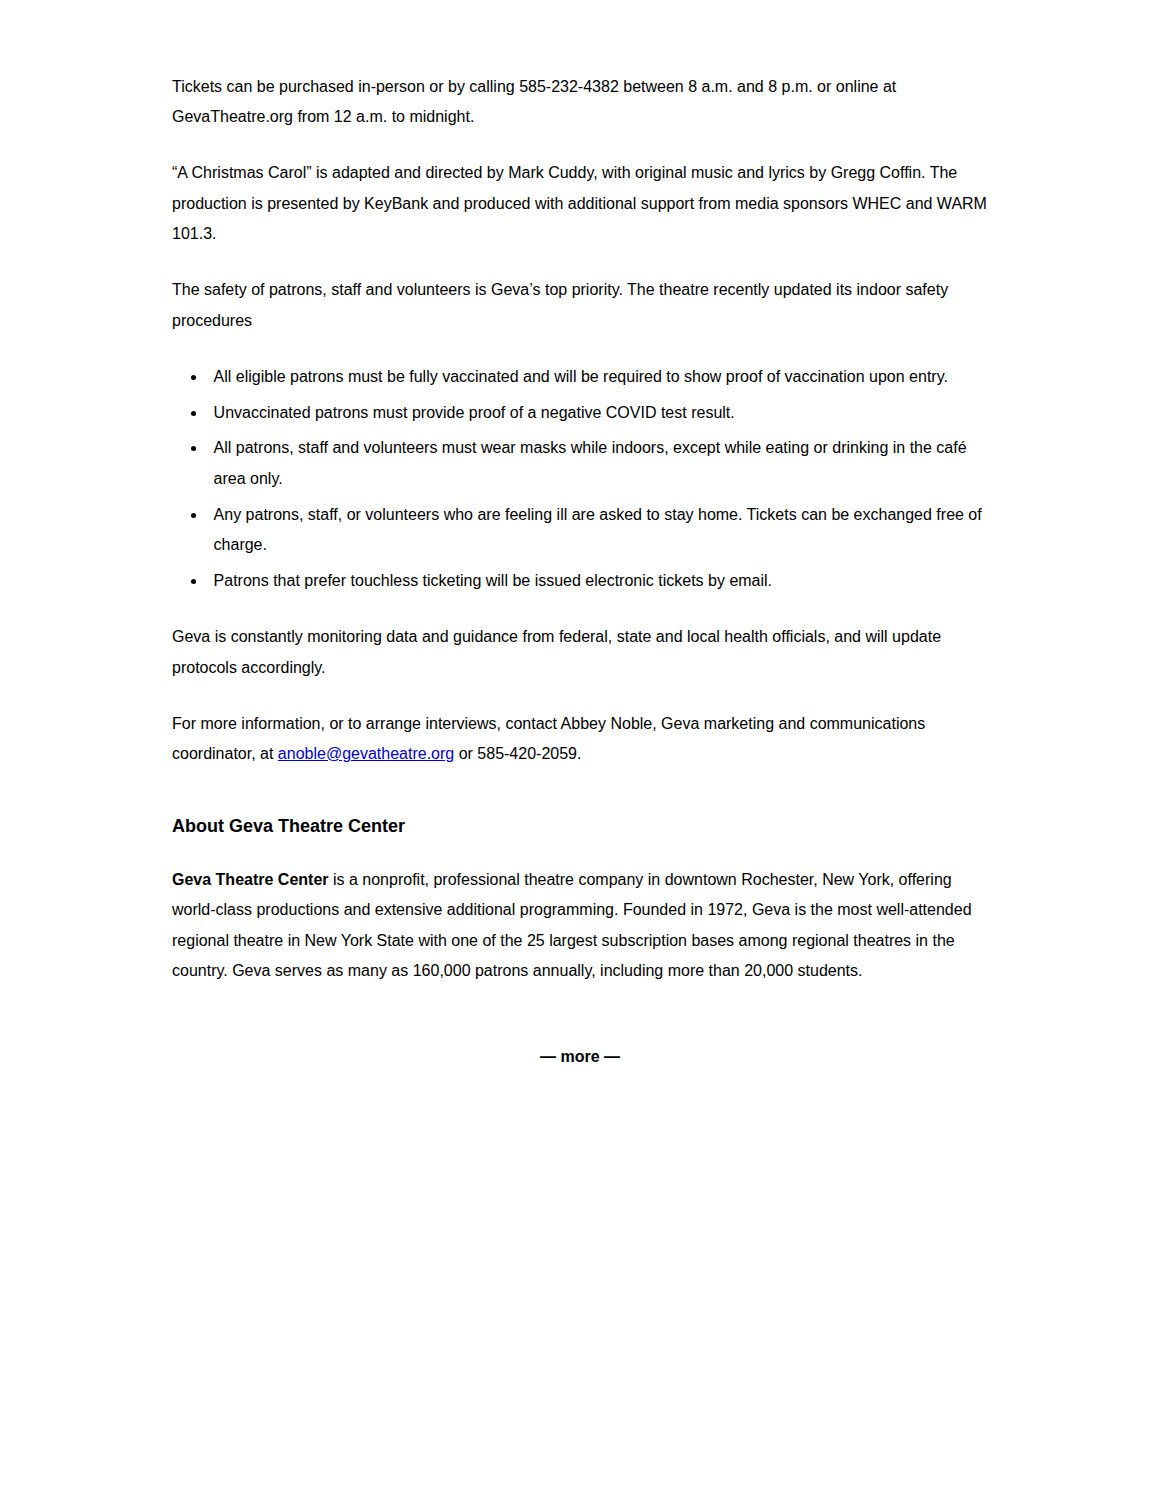Tickets can be purchased in-person or by calling 585-232-4382 between 8 a.m. and 8 p.m. or online at GevaTheatre.org from 12 a.m. to midnight.
“A Christmas Carol” is adapted and directed by Mark Cuddy, with original music and lyrics by Gregg Coffin. The production is presented by KeyBank and produced with additional support from media sponsors WHEC and WARM 101.3.
The safety of patrons, staff and volunteers is Geva’s top priority. The theatre recently updated its indoor safety procedures
All eligible patrons must be fully vaccinated and will be required to show proof of vaccination upon entry.
Unvaccinated patrons must provide proof of a negative COVID test result.
All patrons, staff and volunteers must wear masks while indoors, except while eating or drinking in the café area only.
Any patrons, staff, or volunteers who are feeling ill are asked to stay home. Tickets can be exchanged free of charge.
Patrons that prefer touchless ticketing will be issued electronic tickets by email.
Geva is constantly monitoring data and guidance from federal, state and local health officials, and will update protocols accordingly.
For more information, or to arrange interviews, contact Abbey Noble, Geva marketing and communications coordinator, at anoble@gevatheatre.org or 585-420-2059.
About Geva Theatre Center
Geva Theatre Center is a nonprofit, professional theatre company in downtown Rochester, New York, offering world-class productions and extensive additional programming. Founded in 1972, Geva is the most well-attended regional theatre in New York State with one of the 25 largest subscription bases among regional theatres in the country. Geva serves as many as 160,000 patrons annually, including more than 20,000 students.
— more —